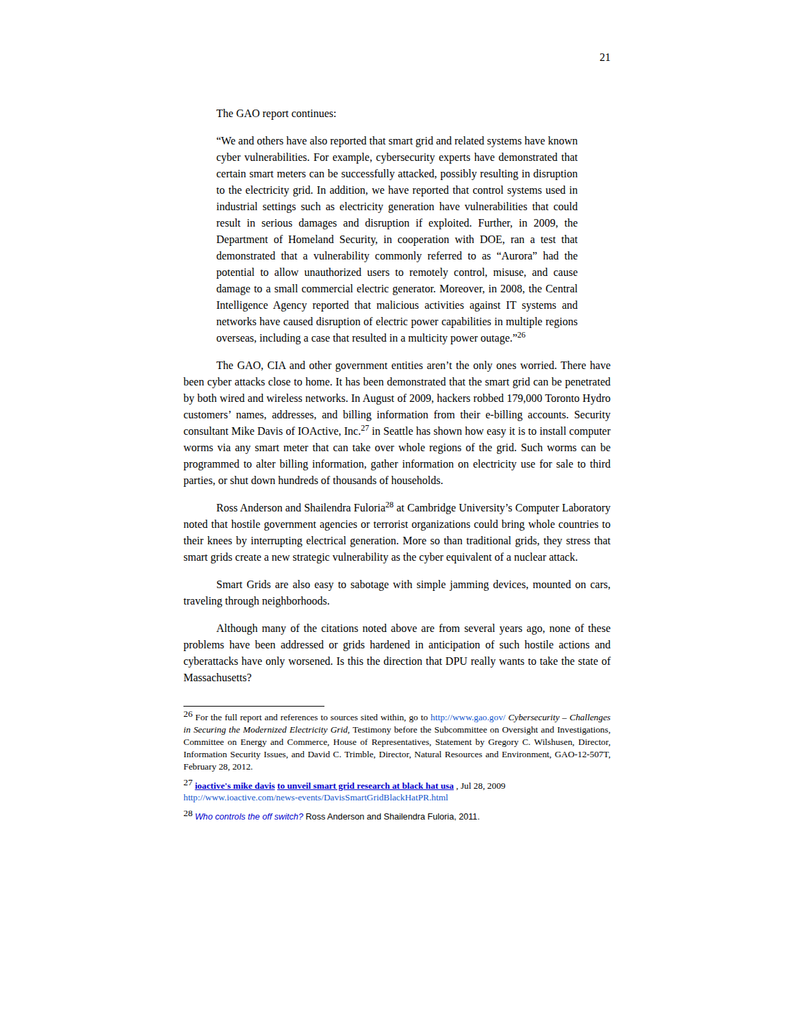21
The GAO report continues:
“We and others have also reported that smart grid and related systems have known cyber vulnerabilities. For example, cybersecurity experts have demonstrated that certain smart meters can be successfully attacked, possibly resulting in disruption to the electricity grid. In addition, we have reported that control systems used in industrial settings such as electricity generation have vulnerabilities that could result in serious damages and disruption if exploited. Further, in 2009, the Department of Homeland Security, in cooperation with DOE, ran a test that demonstrated that a vulnerability commonly referred to as “Aurora” had the potential to allow unauthorized users to remotely control, misuse, and cause damage to a small commercial electric generator. Moreover, in 2008, the Central Intelligence Agency reported that malicious activities against IT systems and networks have caused disruption of electric power capabilities in multiple regions overseas, including a case that resulted in a multicity power outage.”26
The GAO, CIA and other government entities aren’t the only ones worried. There have been cyber attacks close to home. It has been demonstrated that the smart grid can be penetrated by both wired and wireless networks. In August of 2009, hackers robbed 179,000 Toronto Hydro customers’ names, addresses, and billing information from their e-billing accounts. Security consultant Mike Davis of IOActive, Inc.27 in Seattle has shown how easy it is to install computer worms via any smart meter that can take over whole regions of the grid. Such worms can be programmed to alter billing information, gather information on electricity use for sale to third parties, or shut down hundreds of thousands of households.
Ross Anderson and Shailendra Fuloria28 at Cambridge University’s Computer Laboratory noted that hostile government agencies or terrorist organizations could bring whole countries to their knees by interrupting electrical generation. More so than traditional grids, they stress that smart grids create a new strategic vulnerability as the cyber equivalent of a nuclear attack.
Smart Grids are also easy to sabotage with simple jamming devices, mounted on cars, traveling through neighborhoods.
Although many of the citations noted above are from several years ago, none of these problems have been addressed or grids hardened in anticipation of such hostile actions and cyberattacks have only worsened. Is this the direction that DPU really wants to take the state of Massachusetts?
26 For the full report and references to sources sited within, go to http://www.gao.gov/ Cybersecurity – Challenges in Securing the Modernized Electricity Grid, Testimony before the Subcommittee on Oversight and Investigations, Committee on Energy and Commerce, House of Representatives, Statement by Gregory C. Wilshusen, Director, Information Security Issues, and David C. Trimble, Director, Natural Resources and Environment, GAO-12-507T, February 28, 2012.
27 ioactive's mike davis to unveil smart grid research at black hat usa , Jul 28, 2009
http://www.ioactive.com/news-events/DavisSmartGridBlackHatPR.html
28 Who controls the off switch? Ross Anderson and Shailendra Fuloria, 2011.